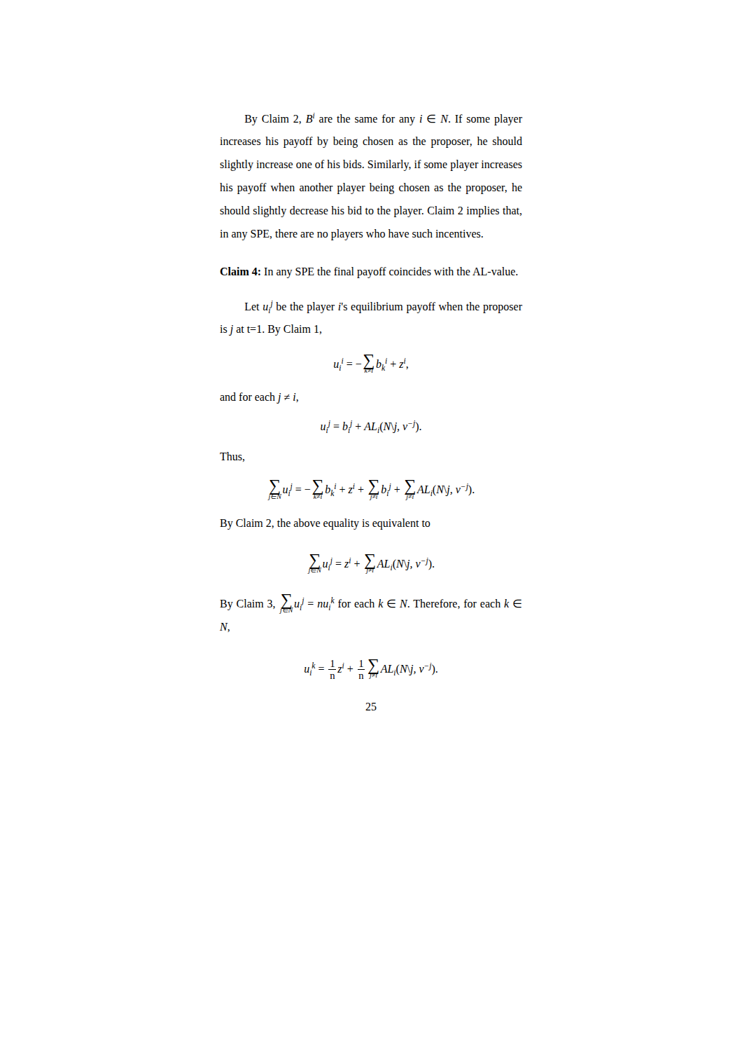By Claim 2, Bi are the same for any i ∈ N. If some player increases his payoff by being chosen as the proposer, he should slightly increase one of his bids. Similarly, if some player increases his payoff when another player being chosen as the proposer, he should slightly decrease his bid to the player. Claim 2 implies that, in any SPE, there are no players who have such incentives.
Claim 4: In any SPE the final payoff coincides with the AL-value.
Let uij be the player i's equilibrium payoff when the proposer is j at t=1. By Claim 1,
uii = −∑k≠i bki + zi,
and for each j ≠ i,
uij = bij + ALi(N\j, v−j).
Thus,
∑j∈N uij = −∑k≠i bki + zi + ∑j≠i bij + ∑j≠i ALi(N\j, v−j).
By Claim 2, the above equality is equivalent to
∑j∈N uij = zi + ∑j≠i ALi(N\j, v−j).
By Claim 3, ∑j∈N uij = nuik for each k ∈ N. Therefore, for each k ∈ N,
uik = 1 n zi + 1 n∑j≠i ALi(N\j, v−j).
25